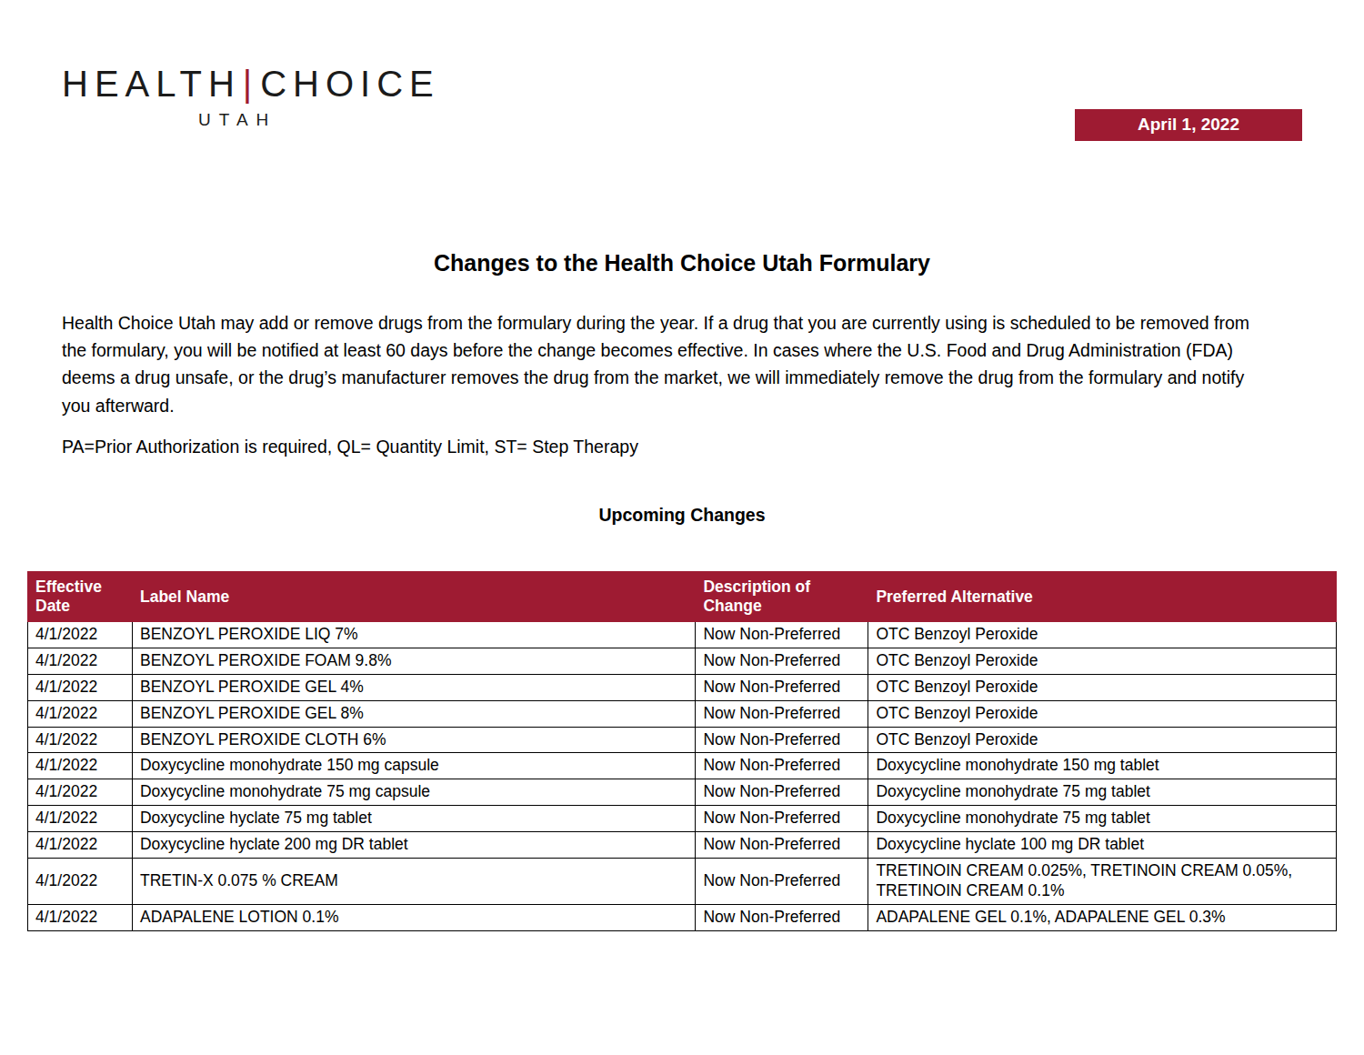HEALTH|CHOICE
UTAH
April 1, 2022
Changes to the Health Choice Utah Formulary
Health Choice Utah may add or remove drugs from the formulary during the year. If a drug that you are currently using is scheduled to be removed from the formulary, you will be notified at least 60 days before the change becomes effective. In cases where the U.S. Food and Drug Administration (FDA) deems a drug unsafe, or the drug’s manufacturer removes the drug from the market, we will immediately remove the drug from the formulary and notify you afterward.
PA=Prior Authorization is required, QL= Quantity Limit, ST= Step Therapy
Upcoming Changes
| Effective Date | Label Name | Description of Change | Preferred Alternative |
| --- | --- | --- | --- |
| 4/1/2022 | BENZOYL PEROXIDE LIQ 7% | Now Non-Preferred | OTC Benzoyl Peroxide |
| 4/1/2022 | BENZOYL PEROXIDE FOAM 9.8% | Now Non-Preferred | OTC Benzoyl Peroxide |
| 4/1/2022 | BENZOYL PEROXIDE GEL 4% | Now Non-Preferred | OTC Benzoyl Peroxide |
| 4/1/2022 | BENZOYL PEROXIDE GEL 8% | Now Non-Preferred | OTC Benzoyl Peroxide |
| 4/1/2022 | BENZOYL PEROXIDE CLOTH 6% | Now Non-Preferred | OTC Benzoyl Peroxide |
| 4/1/2022 | Doxycycline monohydrate 150 mg capsule | Now Non-Preferred | Doxycycline monohydrate 150 mg tablet |
| 4/1/2022 | Doxycycline monohydrate 75 mg capsule | Now Non-Preferred | Doxycycline monohydrate 75 mg tablet |
| 4/1/2022 | Doxycycline hyclate 75 mg tablet | Now Non-Preferred | Doxycycline monohydrate 75 mg tablet |
| 4/1/2022 | Doxycycline hyclate 200 mg DR tablet | Now Non-Preferred | Doxycycline hyclate 100 mg DR tablet |
| 4/1/2022 | TRETIN-X 0.075 % CREAM | Now Non-Preferred | TRETINOIN CREAM 0.025%, TRETINOIN CREAM 0.05%, TRETINOIN CREAM 0.1% |
| 4/1/2022 | ADAPALENE LOTION 0.1% | Now Non-Preferred | ADAPALENE GEL 0.1%, ADAPALENE GEL 0.3% |